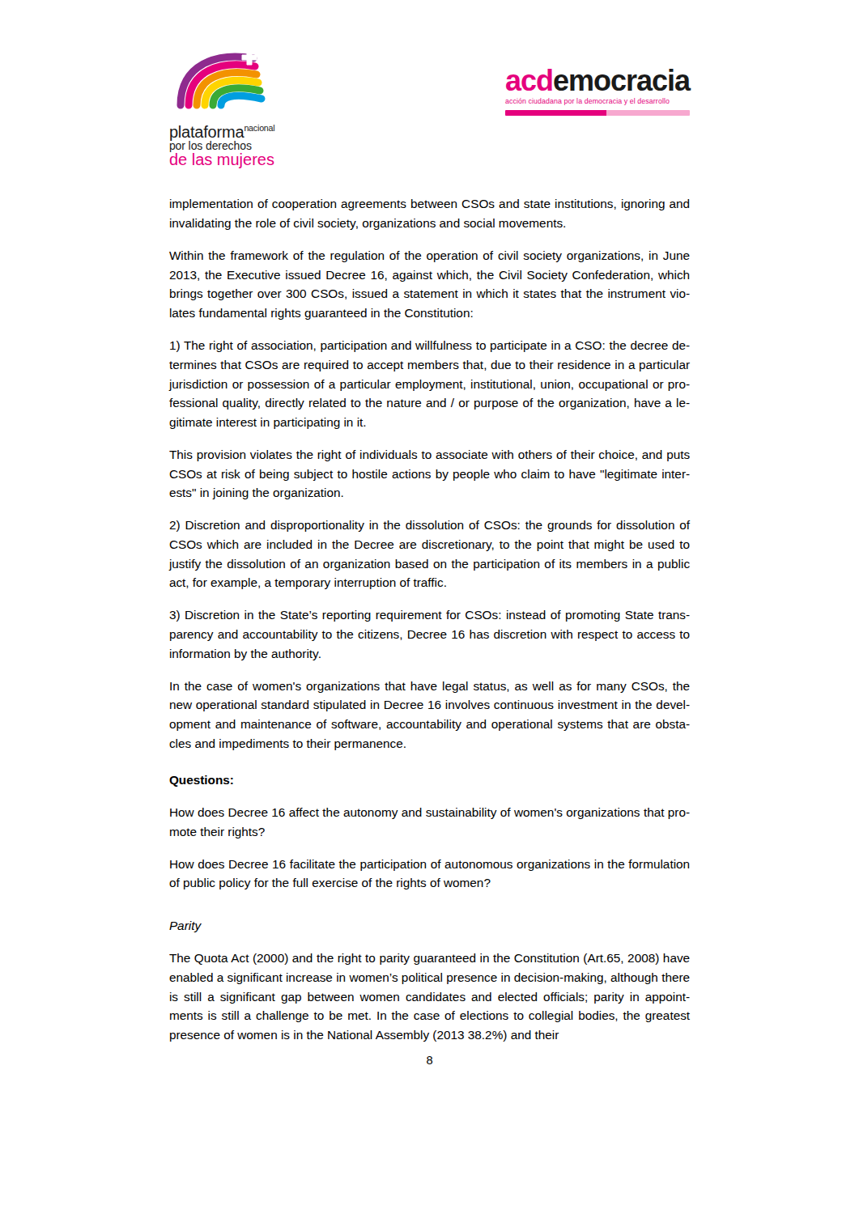plataformanacional
por los derechos
de las mujeres
acd emocracia
acción ciudadana por la democracia y el desarrollo
implementation of cooperation agreements between CSOs and state institutions, ignoring and invalidating the role of civil society, organizations and social movements.
Within the framework of the regulation of the operation of civil society organizations, in June 2013, the Executive issued Decree 16, against which, the Civil Society Confederation, which brings together over 300 CSOs, issued a statement in which it states that the instrument violates fundamental rights guaranteed in the Constitution:
1) The right of association, participation and willfulness to participate in a CSO: the decree determines that CSOs are required to accept members that, due to their residence in a particular jurisdiction or possession of a particular employment, institutional, union, occupational or professional quality, directly related to the nature and / or purpose of the organization, have a legitimate interest in participating in it.
This provision violates the right of individuals to associate with others of their choice, and puts CSOs at risk of being subject to hostile actions by people who claim to have "legitimate interests" in joining the organization.
2) Discretion and disproportionality in the dissolution of CSOs: the grounds for dissolution of CSOs which are included in the Decree are discretionary, to the point that might be used to justify the dissolution of an organization based on the participation of its members in a public act, for example, a temporary interruption of traffic.
3) Discretion in the State’s reporting requirement for CSOs: instead of promoting State transparency and accountability to the citizens, Decree 16 has discretion with respect to access to information by the authority.
In the case of women's organizations that have legal status, as well as for many CSOs, the new operational standard stipulated in Decree 16 involves continuous investment in the development and maintenance of software, accountability and operational systems that are obstacles and impediments to their permanence.
Questions:
How does Decree 16 affect the autonomy and sustainability of women's organizations that promote their rights?
How does Decree 16 facilitate the participation of autonomous organizations in the formulation of public policy for the full exercise of the rights of women?
Parity
The Quota Act (2000) and the right to parity guaranteed in the Constitution (Art.65, 2008) have enabled a significant increase in women’s political presence in decision-making, although there is still a significant gap between women candidates and elected officials; parity in appointments is still a challenge to be met. In the case of elections to collegial bodies, the greatest presence of women is in the National Assembly (2013 38.2%) and their
8